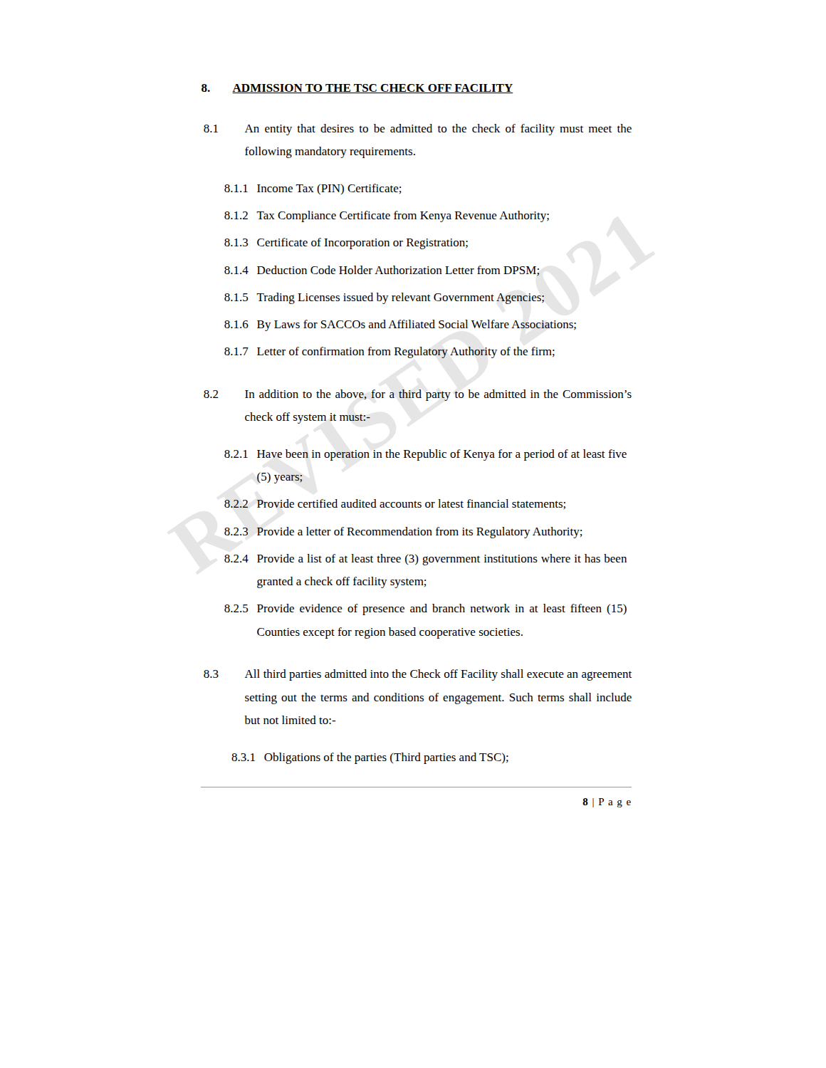REVISED 2021
8. ADMISSION TO THE TSC CHECK OFF FACILITY
8.1
An entity that desires to be admitted to the check of facility must meet the following mandatory requirements.
8.1.1
Income Tax (PIN) Certificate;
8.1.2
Tax Compliance Certificate from Kenya Revenue Authority;
8.1.3
Certificate of Incorporation or Registration;
8.1.4
Deduction Code Holder Authorization Letter from DPSM;
8.1.5
Trading Licenses issued by relevant Government Agencies;
8.1.6
By Laws for SACCOs and Affiliated Social Welfare Associations;
8.1.7
Letter of confirmation from Regulatory Authority of the firm;
8.2
In addition to the above, for a third party to be admitted in the Commission’s check off system it must:-
8.2.1
Have been in operation in the Republic of Kenya for a period of at least five (5) years;
8.2.2
Provide certified audited accounts or latest financial statements;
8.2.3
Provide a letter of Recommendation from its Regulatory Authority;
8.2.4
Provide a list of at least three (3) government institutions where it has been granted a check off facility system;
8.2.5
Provide evidence of presence and branch network in at least fifteen (15) Counties except for region based cooperative societies.
8.3
All third parties admitted into the Check off Facility shall execute an agreement setting out the terms and conditions of engagement. Such terms shall include but not limited to:-
8.3.1
Obligations of the parties (Third parties and TSC);
8 | P a g e